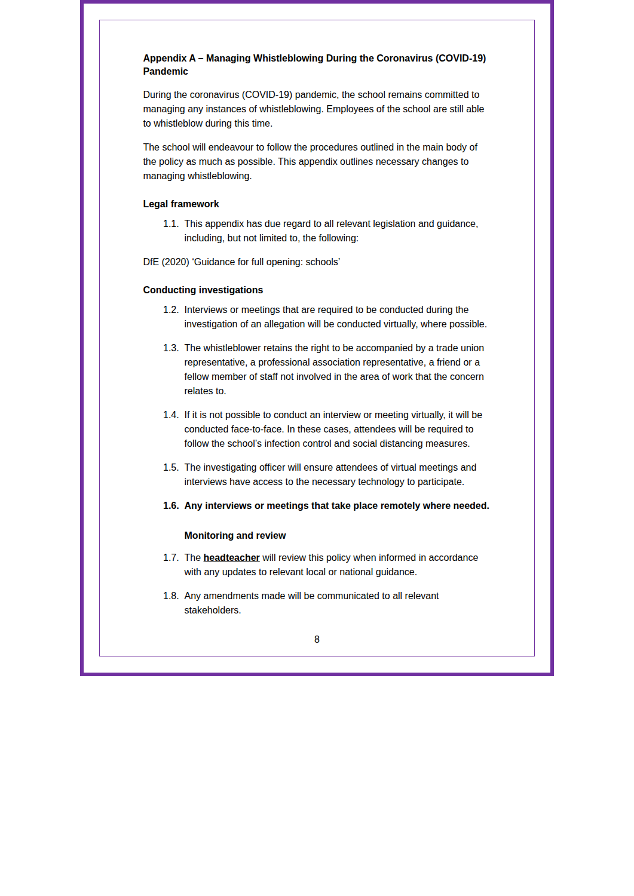Appendix A – Managing Whistleblowing During the Coronavirus (COVID-19) Pandemic
During the coronavirus (COVID-19) pandemic, the school remains committed to managing any instances of whistleblowing. Employees of the school are still able to whistleblow during this time.
The school will endeavour to follow the procedures outlined in the main body of the policy as much as possible. This appendix outlines necessary changes to managing whistleblowing.
Legal framework
1.1.
This appendix has due regard to all relevant legislation and guidance, including, but not limited to, the following:
DfE (2020) ‘Guidance for full opening: schools’
Conducting investigations
1.2.
Interviews or meetings that are required to be conducted during the investigation of an allegation will be conducted virtually, where possible.
1.3.
The whistleblower retains the right to be accompanied by a trade union representative, a professional association representative, a friend or a fellow member of staff not involved in the area of work that the concern relates to.
1.4.
If it is not possible to conduct an interview or meeting virtually, it will be conducted face-to-face. In these cases, attendees will be required to follow the school’s infection control and social distancing measures.
1.5.
The investigating officer will ensure attendees of virtual meetings and interviews have access to the necessary technology to participate.
1.6.
Any interviews or meetings that take place remotely where needed.
Monitoring and review
1.7.
The headteacher will review this policy when informed in accordance with any updates to relevant local or national guidance.
1.8.
Any amendments made will be communicated to all relevant stakeholders.
8